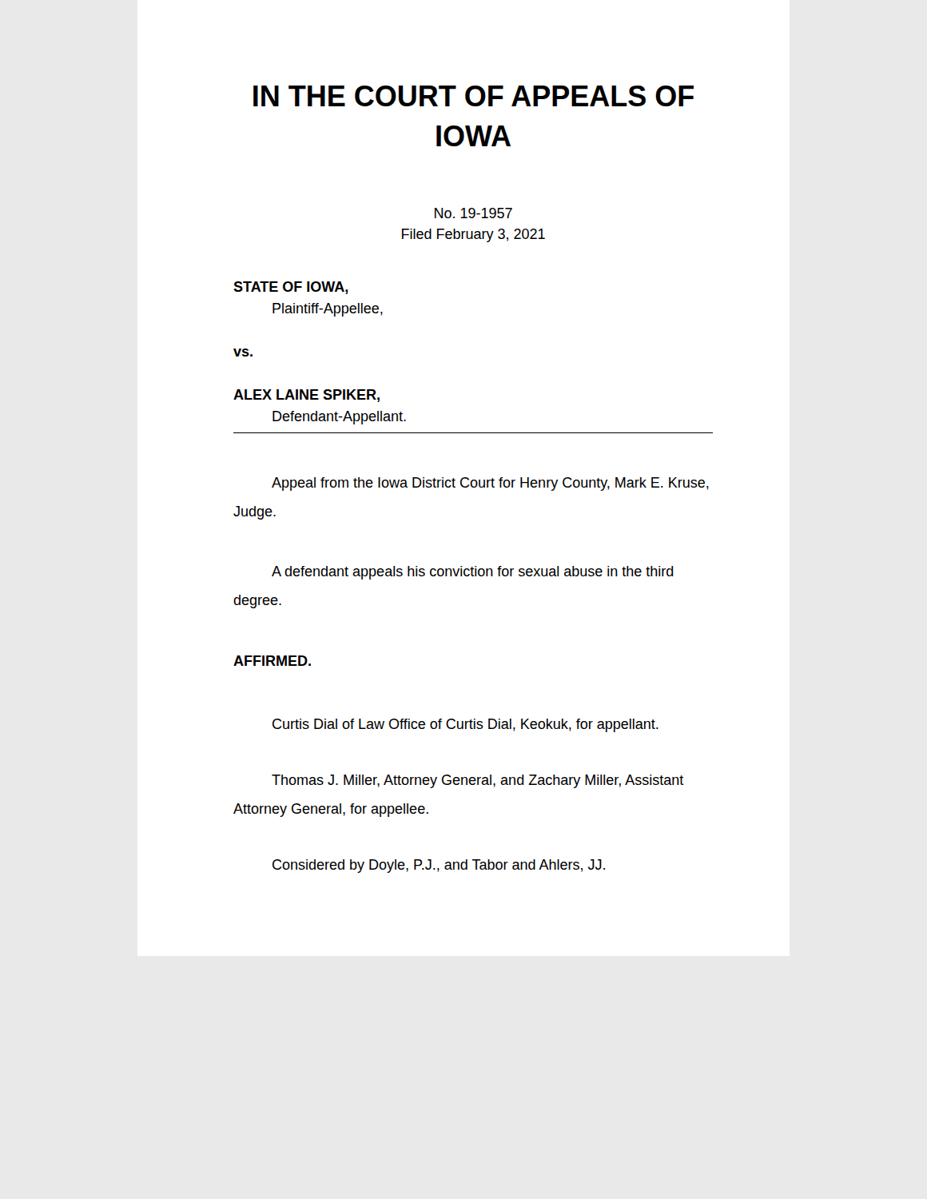IN THE COURT OF APPEALS OF IOWA
No. 19-1957 Filed February 3, 2021
STATE OF IOWA, Plaintiff-Appellee,
vs.
ALEX LAINE SPIKER, Defendant-Appellant.
Appeal from the Iowa District Court for Henry County, Mark E. Kruse, Judge.
A defendant appeals his conviction for sexual abuse in the third degree.
AFFIRMED.
Curtis Dial of Law Office of Curtis Dial, Keokuk, for appellant.
Thomas J. Miller, Attorney General, and Zachary Miller, Assistant Attorney General, for appellee.
Considered by Doyle, P.J., and Tabor and Ahlers, JJ.